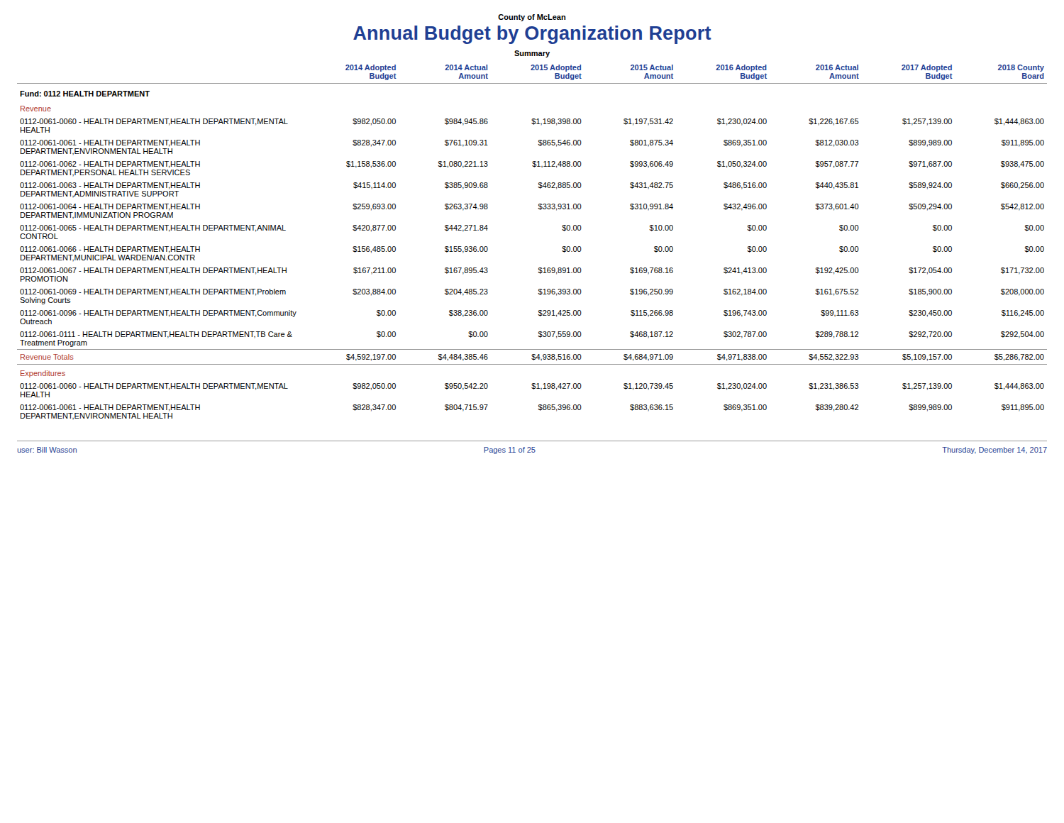County of McLean
Annual Budget by Organization Report
Summary
| | 2014 Adopted Budget | 2014 Actual Amount | 2015 Adopted Budget | 2015 Actual Amount | 2016 Adopted Budget | 2016 Actual Amount | 2017 Adopted Budget | 2018 County Board |
| --- | --- | --- | --- | --- | --- | --- | --- | --- |
| Fund: 0112 HEALTH DEPARTMENT |
| Revenue |
| 0112-0061-0060 - HEALTH DEPARTMENT,HEALTH DEPARTMENT,MENTAL HEALTH | $982,050.00 | $984,945.86 | $1,198,398.00 | $1,197,531.42 | $1,230,024.00 | $1,226,167.65 | $1,257,139.00 | $1,444,863.00 |
| 0112-0061-0061 - HEALTH DEPARTMENT,HEALTH DEPARTMENT,ENVIRONMENTAL HEALTH | $828,347.00 | $761,109.31 | $865,546.00 | $801,875.34 | $869,351.00 | $812,030.03 | $899,989.00 | $911,895.00 |
| 0112-0061-0062 - HEALTH DEPARTMENT,HEALTH DEPARTMENT,PERSONAL HEALTH SERVICES | $1,158,536.00 | $1,080,221.13 | $1,112,488.00 | $993,606.49 | $1,050,324.00 | $957,087.77 | $971,687.00 | $938,475.00 |
| 0112-0061-0063 - HEALTH DEPARTMENT,HEALTH DEPARTMENT,ADMINISTRATIVE SUPPORT | $415,114.00 | $385,909.68 | $462,885.00 | $431,482.75 | $486,516.00 | $440,435.81 | $589,924.00 | $660,256.00 |
| 0112-0061-0064 - HEALTH DEPARTMENT,HEALTH DEPARTMENT,IMMUNIZATION PROGRAM | $259,693.00 | $263,374.98 | $333,931.00 | $310,991.84 | $432,496.00 | $373,601.40 | $509,294.00 | $542,812.00 |
| 0112-0061-0065 - HEALTH DEPARTMENT,HEALTH DEPARTMENT,ANIMAL CONTROL | $420,877.00 | $442,271.84 | $0.00 | $10.00 | $0.00 | $0.00 | $0.00 | $0.00 |
| 0112-0061-0066 - HEALTH DEPARTMENT,HEALTH DEPARTMENT,MUNICIPAL WARDEN/AN.CONTR | $156,485.00 | $155,936.00 | $0.00 | $0.00 | $0.00 | $0.00 | $0.00 | $0.00 |
| 0112-0061-0067 - HEALTH DEPARTMENT,HEALTH DEPARTMENT,HEALTH PROMOTION | $167,211.00 | $167,895.43 | $169,891.00 | $169,768.16 | $241,413.00 | $192,425.00 | $172,054.00 | $171,732.00 |
| 0112-0061-0069 - HEALTH DEPARTMENT,HEALTH DEPARTMENT,Problem Solving Courts | $203,884.00 | $204,485.23 | $196,393.00 | $196,250.99 | $162,184.00 | $161,675.52 | $185,900.00 | $208,000.00 |
| 0112-0061-0096 - HEALTH DEPARTMENT,HEALTH DEPARTMENT,Community Outreach | $0.00 | $38,236.00 | $291,425.00 | $115,266.98 | $196,743.00 | $99,111.63 | $230,450.00 | $116,245.00 |
| 0112-0061-0111 - HEALTH DEPARTMENT,HEALTH DEPARTMENT,TB Care & Treatment Program | $0.00 | $0.00 | $307,559.00 | $468,187.12 | $302,787.00 | $289,788.12 | $292,720.00 | $292,504.00 |
| Revenue Totals | $4,592,197.00 | $4,484,385.46 | $4,938,516.00 | $4,684,971.09 | $4,971,838.00 | $4,552,322.93 | $5,109,157.00 | $5,286,782.00 |
| Expenditures |
| 0112-0061-0060 - HEALTH DEPARTMENT,HEALTH DEPARTMENT,MENTAL HEALTH | $982,050.00 | $950,542.20 | $1,198,427.00 | $1,120,739.45 | $1,230,024.00 | $1,231,386.53 | $1,257,139.00 | $1,444,863.00 |
| 0112-0061-0061 - HEALTH DEPARTMENT,HEALTH DEPARTMENT,ENVIRONMENTAL HEALTH | $828,347.00 | $804,715.97 | $865,396.00 | $883,636.15 | $869,351.00 | $839,280.42 | $899,989.00 | $911,895.00 |
user: Bill Wasson
Pages 11 of 25
Thursday, December 14, 2017